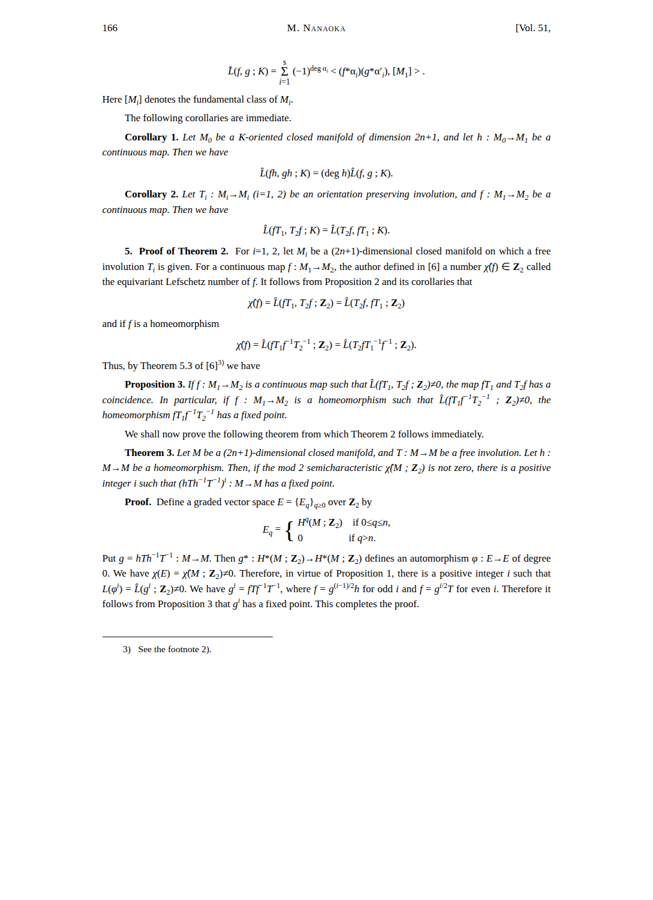166 M. Nanaoka [Vol. 51,
L̂(f, g ; K) = s Σ i=1 (−1)deg αi < (f*αi)(g*α′i), [M1] > .
Here [Mi] denotes the fundamental class of Mi.
The following corollaries are immediate.
Corollary 1. Let M0 be a K-oriented closed manifold of dimension 2n+1, and let h : M0→M1 be a continuous map. Then we have
L̂(fh, gh ; K) = (deg h)L̂(f, g ; K).
Corollary 2. Let Ti : Mi→Mi (i=1, 2) be an orientation preserving involution, and f : M1→M2 be a continuous map. Then we have
L̂(fT1, T2f ; K) = L̂(T2f, fT1 ; K).
5. Proof of Theorem 2. For i=1, 2, let Mi be a (2n+1)-dimensional closed manifold on which a free involution Ti is given. For a continuous map f : M1→M2, the author defined in [6] a number χ̂(f) ∈ Z2 called the equivariant Lefschetz number of f. It follows from Proposition 2 and its corollaries that
χ̂(f) = L̂(fT1, T2f ; Z2) = L̂(T2f, fT1 ; Z2)
and if f is a homeomorphism
χ̂(f) = L̂(fT1f−1T2−1 ; Z2) = L̂(T2fT1−1f−1 ; Z2).
Thus, by Theorem 5.3 of [6]3) we have
Proposition 3. If f : M1→M2 is a continuous map such that L̂(fT1, T2f ; Z2)≠0, the map fT1 and T2f has a coincidence. In particular, if f : M1→M2 is a homeomorphism such that L̂(fT1f−1T2−1 ; Z2)≠0, the homeomorphism fT1f−1T2−1 has a fixed point.
We shall now prove the following theorem from which Theorem 2 follows immediately.
Theorem 3. Let M be a (2n+1)-dimensional closed manifold, and T : M→M be a free involution. Let h : M→M be a homeomorphism. Then, if the mod 2 semicharacteristic χ̂(M ; Z2) is not zero, there is a positive integer i such that (hTh−1T−1)i : M→M has a fixed point.
Proof. Define a graded vector space E = {Eq}q≥0 over Z2 by
Eq = { Hq(M ; Z2) if 0≤q≤n, 0 if q>n.
Put g = hTh−1T−1 : M→M. Then g* : H*(M ; Z2)→H*(M ; Z2) defines an automorphism φ : E→E of degree 0. We have χ(E) = χ̂(M ; Z2)≠0. Therefore, in virtue of Proposition 1, there is a positive integer i such that L(φi) = L̂(gi ; Z2)≠0. We have gi = fTf−1T−1, where f = g(i−1)/2h for odd i and f = gi/2T for even i. Therefore it follows from Proposition 3 that gi has a fixed point. This completes the proof.
3) See the footnote 2).